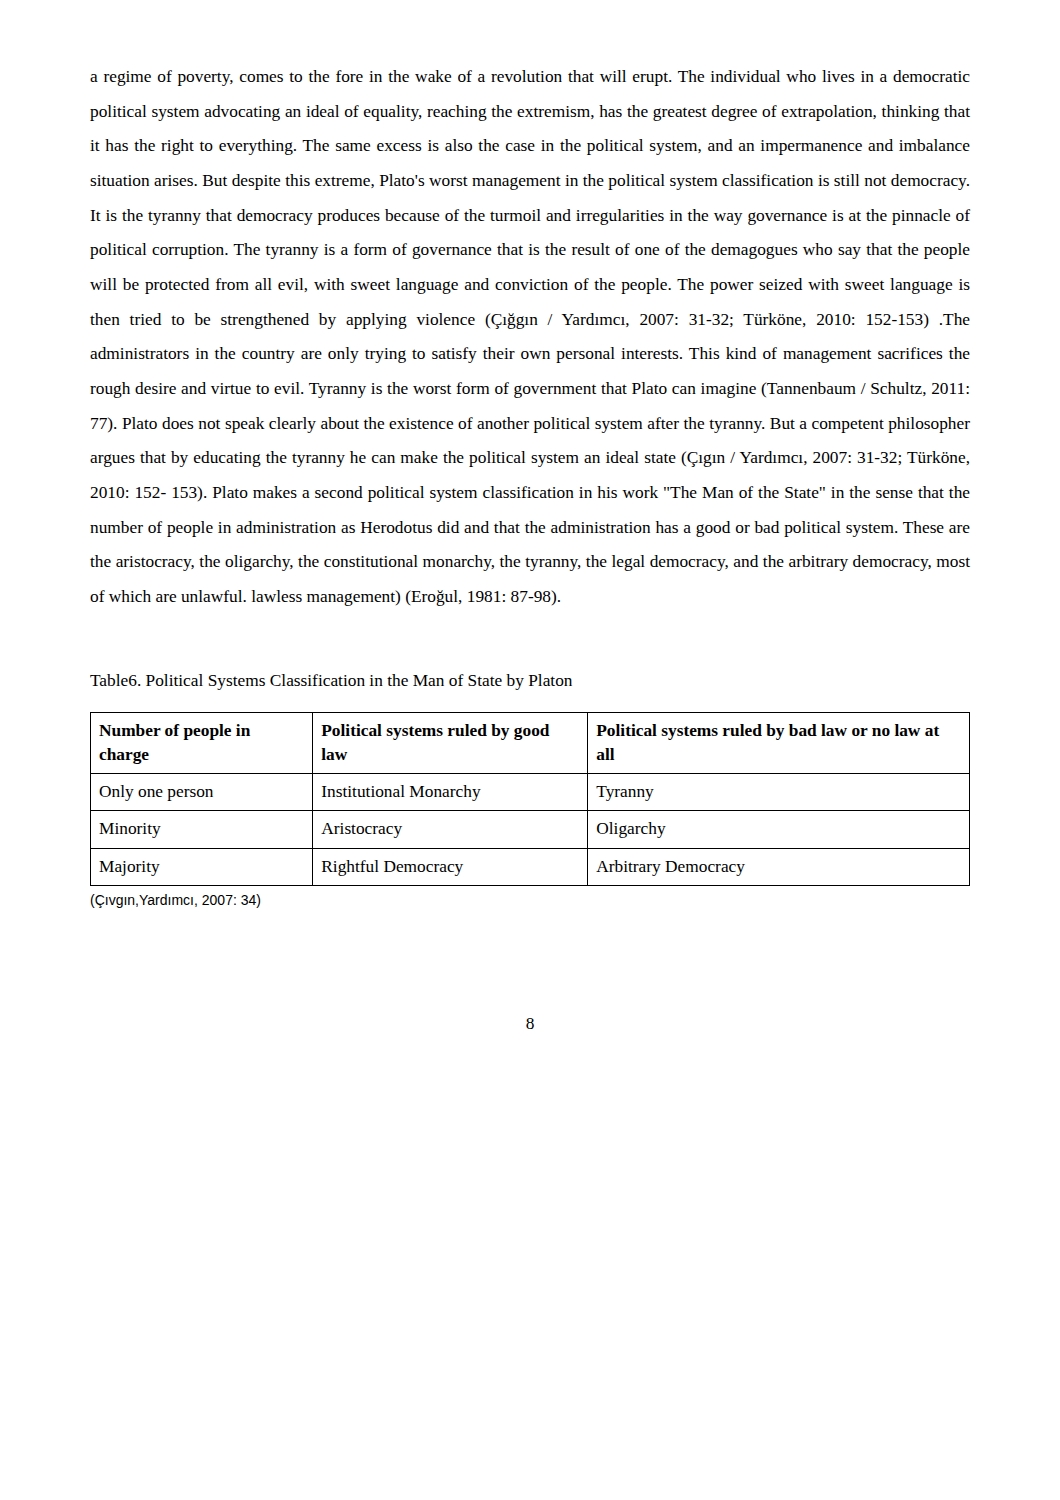a regime of poverty, comes to the fore in the wake of a revolution that will erupt. The individual who lives in a democratic political system advocating an ideal of equality, reaching the extremism, has the greatest degree of extrapolation, thinking that it has the right to everything. The same excess is also the case in the political system, and an impermanence and imbalance situation arises. But despite this extreme, Plato's worst management in the political system classification is still not democracy. It is the tyranny that democracy produces because of the turmoil and irregularities in the way governance is at the pinnacle of political corruption. The tyranny is a form of governance that is the result of one of the demagogues who say that the people will be protected from all evil, with sweet language and conviction of the people. The power seized with sweet language is then tried to be strengthened by applying violence (Çığgın / Yardımcı, 2007: 31-32; Türköne, 2010: 152-153) .The administrators in the country are only trying to satisfy their own personal interests. This kind of management sacrifices the rough desire and virtue to evil. Tyranny is the worst form of government that Plato can imagine (Tannenbaum / Schultz, 2011: 77). Plato does not speak clearly about the existence of another political system after the tyranny. But a competent philosopher argues that by educating the tyranny he can make the political system an ideal state (Çıgın / Yardımcı, 2007: 31-32; Türköne, 2010: 152- 153). Plato makes a second political system classification in his work "The Man of the State" in the sense that the number of people in administration as Herodotus did and that the administration has a good or bad political system. These are the aristocracy, the oligarchy, the constitutional monarchy, the tyranny, the legal democracy, and the arbitrary democracy, most of which are unlawful. lawless management) (Eroğul, 1981: 87-98).
Table6. Political Systems Classification in the Man of State by Platon
| Number of people in charge | Political systems ruled by good law | Political systems ruled by bad law or no law at all |
| --- | --- | --- |
| Only one person | Institutional Monarchy | Tyranny |
| Minority | Aristocracy | Oligarchy |
| Majority | Rightful Democracy | Arbitrary Democracy |
(Çıvgın,Yardımcı, 2007: 34)
8